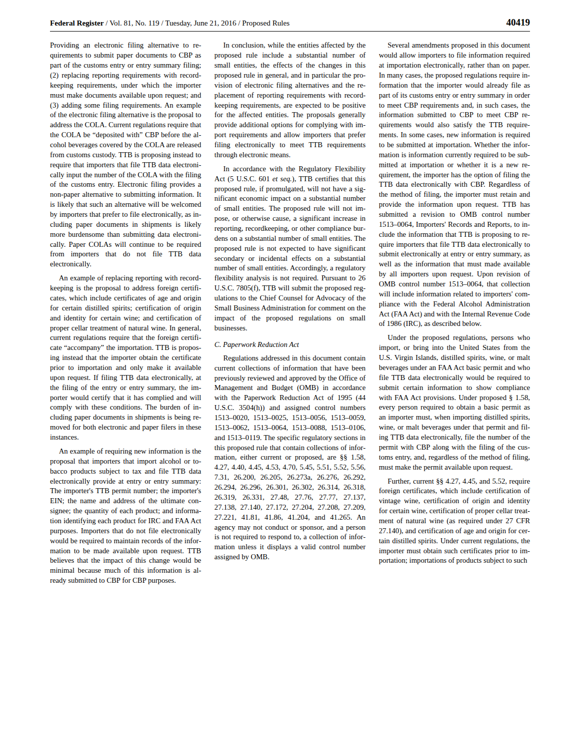Federal Register / Vol. 81, No. 119 / Tuesday, June 21, 2016 / Proposed Rules
40419
Providing an electronic filing alternative to requirements to submit paper documents to CBP as part of the customs entry or entry summary filing; (2) replacing reporting requirements with recordkeeping requirements, under which the importer must make documents available upon request; and (3) adding some filing requirements. An example of the electronic filing alternative is the proposal to address the COLA. Current regulations require that the COLA be “deposited with” CBP before the alcohol beverages covered by the COLA are released from customs custody. TTB is proposing instead to require that importers that file TTB data electronically input the number of the COLA with the filing of the customs entry. Electronic filing provides a non-paper alternative to submitting information. It is likely that such an alternative will be welcomed by importers that prefer to file electronically, as including paper documents in shipments is likely more burdensome than submitting data electronically. Paper COLAs will continue to be required from importers that do not file TTB data electronically.
An example of replacing reporting with recordkeeping is the proposal to address foreign certificates, which include certificates of age and origin for certain distilled spirits; certification of origin and identity for certain wine; and certification of proper cellar treatment of natural wine. In general, current regulations require that the foreign certificate “accompany” the importation. TTB is proposing instead that the importer obtain the certificate prior to importation and only make it available upon request. If filing TTB data electronically, at the filing of the entry or entry summary, the importer would certify that it has complied and will comply with these conditions. The burden of including paper documents in shipments is being removed for both electronic and paper filers in these instances.
An example of requiring new information is the proposal that importers that import alcohol or tobacco products subject to tax and file TTB data electronically provide at entry or entry summary: The importer's TTB permit number; the importer's EIN; the name and address of the ultimate consignee; the quantity of each product; and information identifying each product for IRC and FAA Act purposes. Importers that do not file electronically would be required to maintain records of the information to be made available upon request. TTB believes that the impact of this change would be minimal because much of this information is already submitted to CBP for CBP purposes.
In conclusion, while the entities affected by the proposed rule include a substantial number of small entities, the effects of the changes in this proposed rule in general, and in particular the provision of electronic filing alternatives and the replacement of reporting requirements with recordkeeping requirements, are expected to be positive for the affected entities. The proposals generally provide additional options for complying with import requirements and allow importers that prefer filing electronically to meet TTB requirements through electronic means.
In accordance with the Regulatory Flexibility Act (5 U.S.C. 601 et seq.), TTB certifies that this proposed rule, if promulgated, will not have a significant economic impact on a substantial number of small entities. The proposed rule will not impose, or otherwise cause, a significant increase in reporting, recordkeeping, or other compliance burdens on a substantial number of small entities. The proposed rule is not expected to have significant secondary or incidental effects on a substantial number of small entities. Accordingly, a regulatory flexibility analysis is not required. Pursuant to 26 U.S.C. 7805(f), TTB will submit the proposed regulations to the Chief Counsel for Advocacy of the Small Business Administration for comment on the impact of the proposed regulations on small businesses.
C. Paperwork Reduction Act
Regulations addressed in this document contain current collections of information that have been previously reviewed and approved by the Office of Management and Budget (OMB) in accordance with the Paperwork Reduction Act of 1995 (44 U.S.C. 3504(h)) and assigned control numbers 1513–0020, 1513–0025, 1513–0056, 1513–0059, 1513–0062, 1513–0064, 1513–0088, 1513–0106, and 1513–0119. The specific regulatory sections in this proposed rule that contain collections of information, either current or proposed, are §§ 1.58, 4.27, 4.40, 4.45, 4.53, 4.70, 5.45, 5.51, 5.52, 5.56, 7.31, 26.200, 26.205, 26.273a, 26.276, 26.292, 26.294, 26.296, 26.301, 26.302, 26.314, 26.318, 26.319, 26.331, 27.48, 27.76, 27.77, 27.137, 27.138, 27.140, 27.172, 27.204, 27.208, 27.209, 27.221, 41.81, 41.86, 41.204, and 41.265. An agency may not conduct or sponsor, and a person is not required to respond to, a collection of information unless it displays a valid control number assigned by OMB.
Several amendments proposed in this document would allow importers to file information required at importation electronically, rather than on paper. In many cases, the proposed regulations require information that the importer would already file as part of its customs entry or entry summary in order to meet CBP requirements and, in such cases, the information submitted to CBP to meet CBP requirements would also satisfy the TTB requirements. In some cases, new information is required to be submitted at importation. Whether the information is information currently required to be submitted at importation or whether it is a new requirement, the importer has the option of filing the TTB data electronically with CBP. Regardless of the method of filing, the importer must retain and provide the information upon request. TTB has submitted a revision to OMB control number 1513–0064, Importers' Records and Reports, to include the information that TTB is proposing to require importers that file TTB data electronically to submit electronically at entry or entry summary, as well as the information that must made available by all importers upon request. Upon revision of OMB control number 1513–0064, that collection will include information related to importers' compliance with the Federal Alcohol Administration Act (FAA Act) and with the Internal Revenue Code of 1986 (IRC), as described below.
Under the proposed regulations, persons who import, or bring into the United States from the U.S. Virgin Islands, distilled spirits, wine, or malt beverages under an FAA Act basic permit and who file TTB data electronically would be required to submit certain information to show compliance with FAA Act provisions. Under proposed § 1.58, every person required to obtain a basic permit as an importer must, when importing distilled spirits, wine, or malt beverages under that permit and filing TTB data electronically, file the number of the permit with CBP along with the filing of the customs entry, and, regardless of the method of filing, must make the permit available upon request.
Further, current §§ 4.27, 4.45, and 5.52, require foreign certificates, which include certification of vintage wine, certification of origin and identity for certain wine, certification of proper cellar treatment of natural wine (as required under 27 CFR 27.140), and certification of age and origin for certain distilled spirits. Under current regulations, the importer must obtain such certificates prior to importation; importations of products subject to such